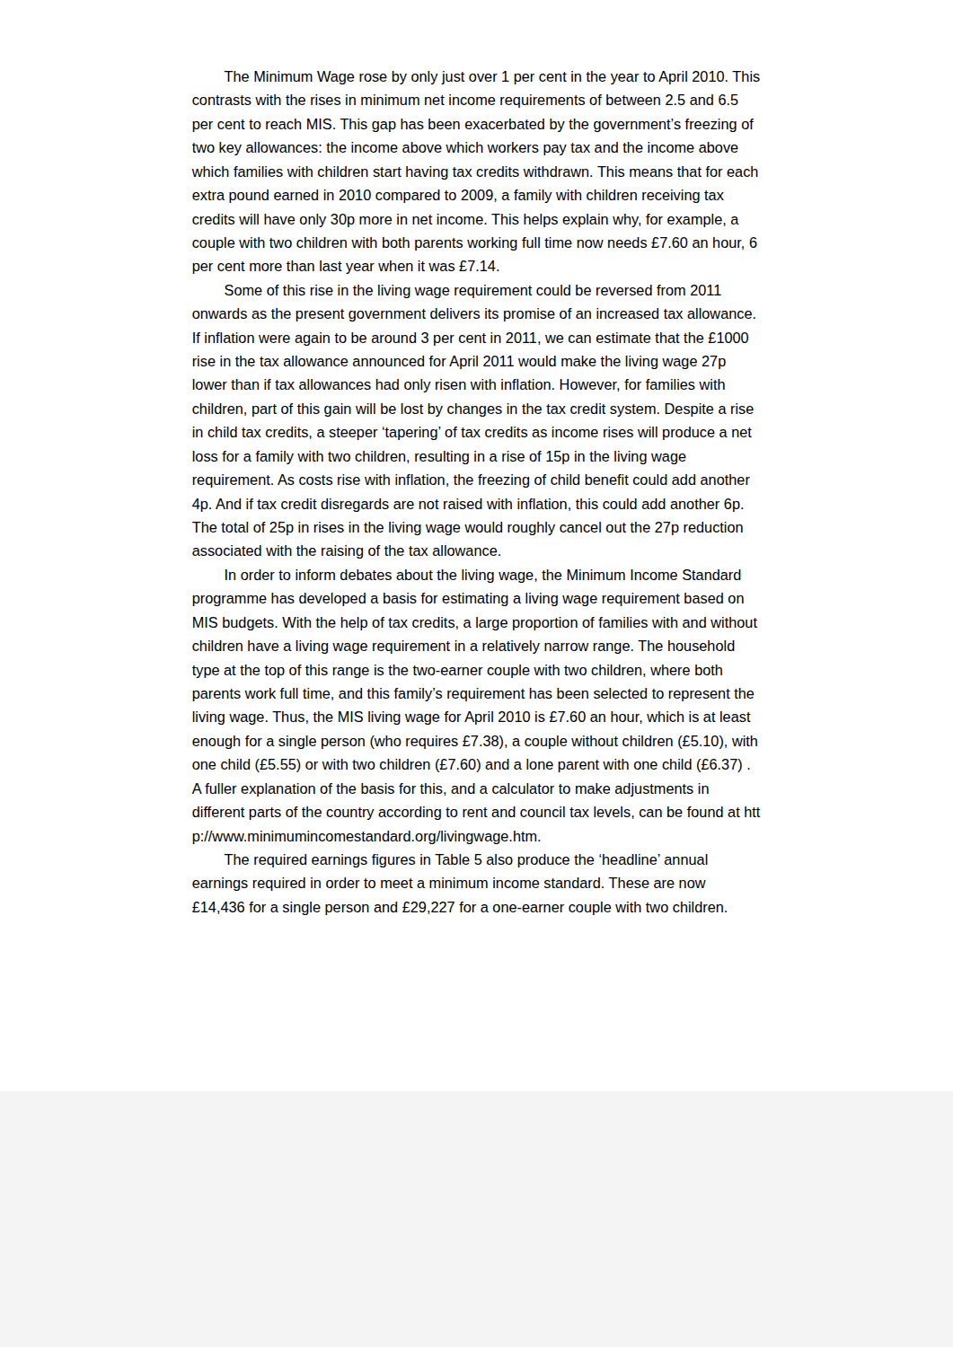The Minimum Wage rose by only just over 1 per cent in the year to April 2010. This contrasts with the rises in minimum net income requirements of between 2.5 and 6.5 per cent to reach MIS. This gap has been exacerbated by the government’s freezing of two key allowances: the income above which workers pay tax and the income above which families with children start having tax credits withdrawn. This means that for each extra pound earned in 2010 compared to 2009, a family with children receiving tax credits will have only 30p more in net income. This helps explain why, for example, a couple with two children with both parents working full time now needs £7.60 an hour, 6 per cent more than last year when it was £7.14.
Some of this rise in the living wage requirement could be reversed from 2011 onwards as the present government delivers its promise of an increased tax allowance. If inflation were again to be around 3 per cent in 2011, we can estimate that the £1000 rise in the tax allowance announced for April 2011 would make the living wage 27p lower than if tax allowances had only risen with inflation. However, for families with children, part of this gain will be lost by changes in the tax credit system. Despite a rise in child tax credits, a steeper ‘tapering’ of tax credits as income rises will produce a net loss for a family with two children, resulting in a rise of 15p in the living wage requirement. As costs rise with inflation, the freezing of child benefit could add another 4p. And if tax credit disregards are not raised with inflation, this could add another 6p. The total of 25p in rises in the living wage would roughly cancel out the 27p reduction associated with the raising of the tax allowance.
In order to inform debates about the living wage, the Minimum Income Standard programme has developed a basis for estimating a living wage requirement based on MIS budgets. With the help of tax credits, a large proportion of families with and without children have a living wage requirement in a relatively narrow range. The household type at the top of this range is the two-earner couple with two children, where both parents work full time, and this family’s requirement has been selected to represent the living wage. Thus, the MIS living wage for April 2010 is £7.60 an hour, which is at least enough for a single person (who requires £7.38), a couple without children (£5.10), with one child (£5.55) or with two children (£7.60) and a lone parent with one child (£6.37) . A fuller explanation of the basis for this, and a calculator to make adjustments in different parts of the country according to rent and council tax levels, can be found at http://www.minimumincomestandard.org/livingwage.htm.
The required earnings figures in Table 5 also produce the ‘headline’ annual earnings required in order to meet a minimum income standard. These are now £14,436 for a single person and £29,227 for a one-earner couple with two children.